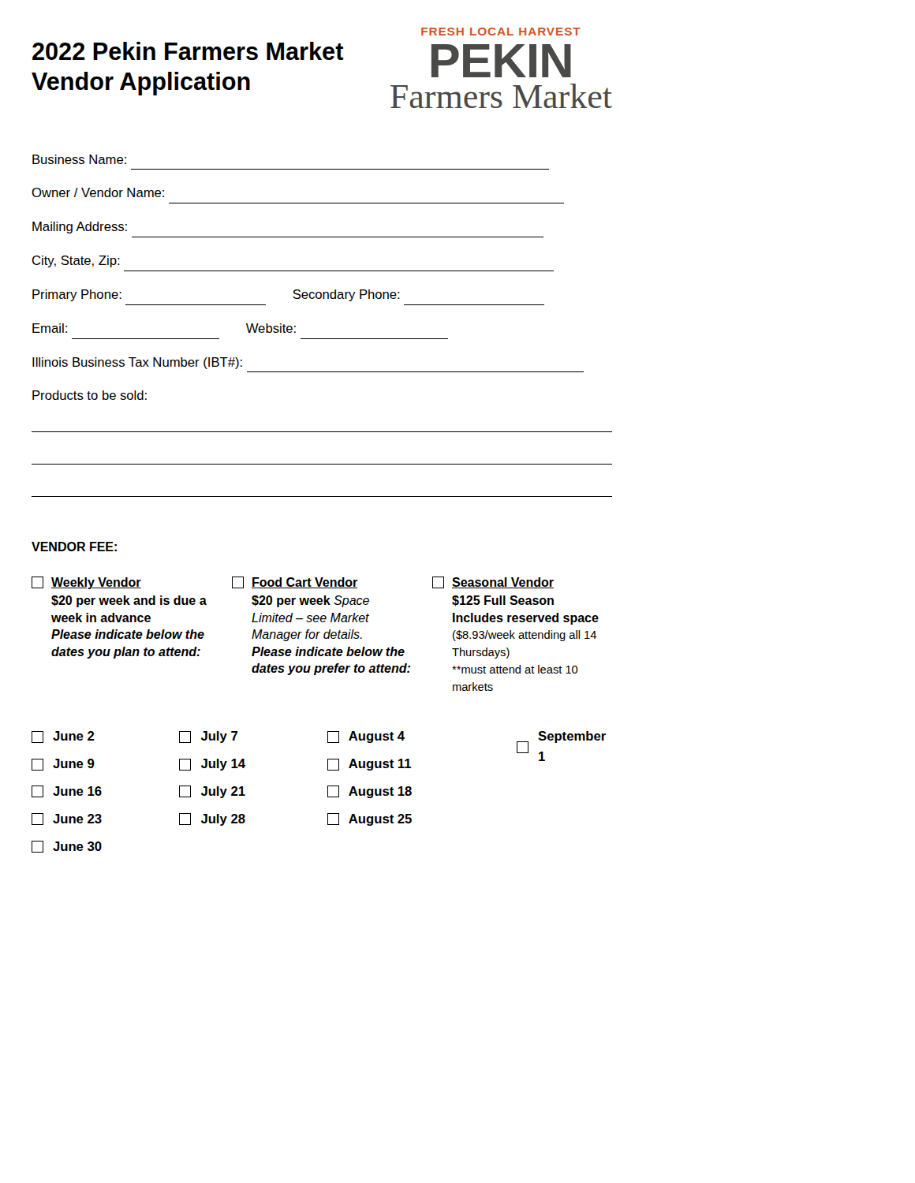2022 Pekin Farmers Market
Vendor Application
FRESH LOCAL HARVEST
PEKIN
Farmers Market
Business Name:
Owner / Vendor Name:
Mailing Address:
City, State, Zip:
Primary Phone: Secondary Phone:
Email: Website:
Illinois Business Tax Number (IBT#):
Products to be sold:
VENDOR FEE:
Weekly Vendor $20 per week and is due a week in advance
Please indicate below the dates you plan to attend:
Food Cart Vendor $20 per week Space Limited – see Market Manager for details.
Please indicate below the dates you prefer to attend:
Seasonal Vendor $125 Full Season
Includes reserved space
($8.93/week attending all 14 Thursdays)
**must attend at least 10 markets
June 2
June 9
June 16
June 23
June 30
July 7
July 14
July 21
July 28
August 4
August 11
August 18
August 25
September 1